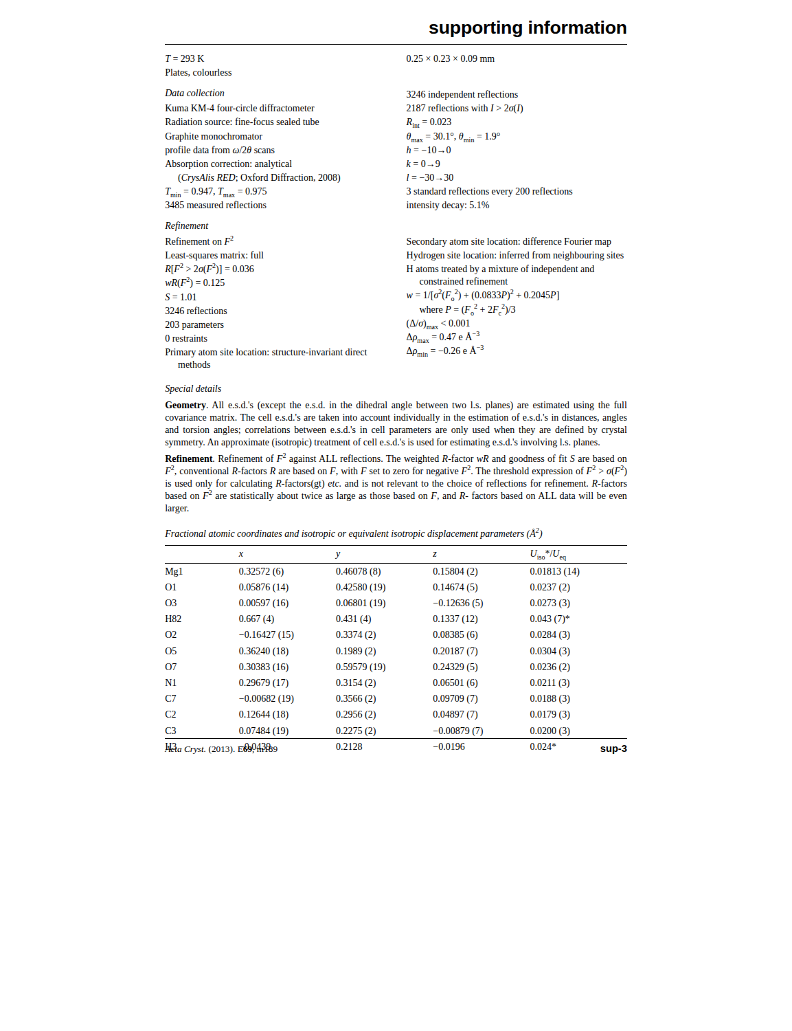supporting information
T = 293 K
Plates, colourless
Data collection
Kuma KM-4 four-circle diffractometer
Radiation source: fine-focus sealed tube
Graphite monochromator
profile data from ω/2θ scans
Absorption correction: analytical
(CrysAlis RED; Oxford Diffraction, 2008)
Tmin = 0.947, Tmax = 0.975
3485 measured reflections
Refinement
Refinement on F2
Least-squares matrix: full
R[F2 > 2σ(F2)] = 0.036
wR(F2) = 0.125
S = 1.01
3246 reflections
203 parameters
0 restraints
Primary atom site location: structure-invariant direct methods
0.25 × 0.23 × 0.09 mm
3246 independent reflections
2187 reflections with I > 2σ(I)
Rint = 0.023
θmax = 30.1°, θmin = 1.9°
h = −10→0
k = 0→9
l = −30→30
3 standard reflections every 200 reflections
intensity decay: 5.1%
Secondary atom site location: difference Fourier map
Hydrogen site location: inferred from neighbouring sites
H atoms treated by a mixture of independent and constrained refinement
w = 1/[σ2(Fo2) + (0.0833P)2 + 0.2045P]
where P = (Fo2 + 2Fc2)/3
(Δ/σ)max < 0.001
Δρmax = 0.47 e Å−3
Δρmin = −0.26 e Å−3
Special details
Geometry. All e.s.d.'s (except the e.s.d. in the dihedral angle between two l.s. planes) are estimated using the full covariance matrix. The cell e.s.d.'s are taken into account individually in the estimation of e.s.d.'s in distances, angles and torsion angles; correlations between e.s.d.'s in cell parameters are only used when they are defined by crystal symmetry. An approximate (isotropic) treatment of cell e.s.d.'s is used for estimating e.s.d.'s involving l.s. planes.
Refinement. Refinement of F2 against ALL reflections. The weighted R-factor wR and goodness of fit S are based on F2, conventional R-factors R are based on F, with F set to zero for negative F2. The threshold expression of F2 > σ(F2) is used only for calculating R-factors(gt) etc. and is not relevant to the choice of reflections for refinement. R-factors based on F2 are statistically about twice as large as those based on F, and R- factors based on ALL data will be even larger.
Fractional atomic coordinates and isotropic or equivalent isotropic displacement parameters (Å2)
| | x | y | z | U iso */ U eq |
| --- | --- | --- | --- | --- |
| Mg1 | 0.32572 (6) | 0.46078 (8) | 0.15804 (2) | 0.01813 (14) |
| O1 | 0.05876 (14) | 0.42580 (19) | 0.14674 (5) | 0.0237 (2) |
| O3 | 0.00597 (16) | 0.06801 (19) | −0.12636 (5) | 0.0273 (3) |
| H82 | 0.667 (4) | 0.431 (4) | 0.1337 (12) | 0.043 (7)* |
| O2 | −0.16427 (15) | 0.3374 (2) | 0.08385 (6) | 0.0284 (3) |
| O5 | 0.36240 (18) | 0.1989 (2) | 0.20187 (7) | 0.0304 (3) |
| O7 | 0.30383 (16) | 0.59579 (19) | 0.24329 (5) | 0.0236 (2) |
| N1 | 0.29679 (17) | 0.3154 (2) | 0.06501 (6) | 0.0211 (3) |
| C7 | −0.00682 (19) | 0.3566 (2) | 0.09709 (7) | 0.0188 (3) |
| C2 | 0.12644 (18) | 0.2956 (2) | 0.04897 (7) | 0.0179 (3) |
| C3 | 0.07484 (19) | 0.2275 (2) | −0.00879 (7) | 0.0200 (3) |
| H3 | −0.0439 | 0.2128 | −0.0196 | 0.024* |
Acta Cryst. (2013). E69, m189
sup-3